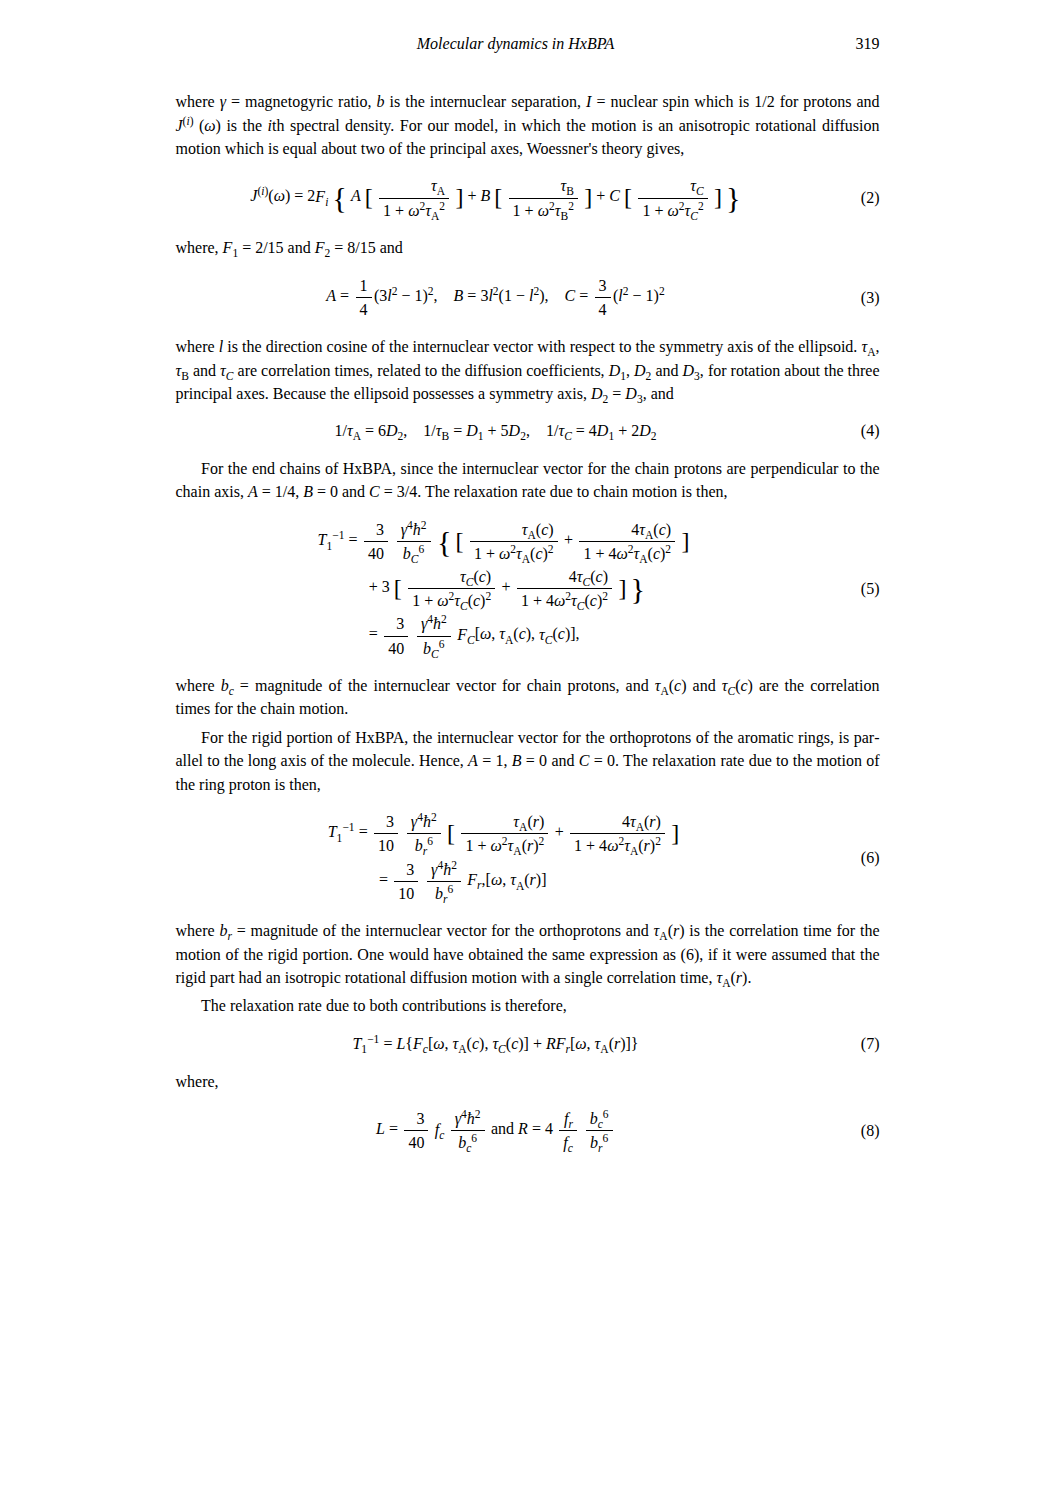Molecular dynamics in HxBPA 319
where γ = magnetogyric ratio, b is the internuclear separation, I = nuclear spin which is 1/2 for protons and J(i) (ω) is the ith spectral density. For our model, in which the motion is an anisotropic rotational diffusion motion which is equal about two of the principal axes, Woessner's theory gives,
J(i)(ω) = 2Fi { A [ τA 1 + ω2τA2 ] + B [ τB 1 + ω2τB2 ] + C [ τC 1 + ω2τC2 ] }
(2)
where, F1 = 2/15 and F2 = 8/15 and
A = 14(3l2 − 1)2, B = 3l2(1 − l2), C = 34(l2 − 1)2
(3)
where l is the direction cosine of the internuclear vector with respect to the symmetry axis of the ellipsoid. τA, τB and τC are correlation times, related to the diffusion coefficients, D1, D2 and D3, for rotation about the three principal axes. Because the ellipsoid possesses a symmetry axis, D2 = D3, and
1/τA = 6D2, 1/τB = D1 + 5D2, 1/τC = 4D1 + 2D2
(4)
For the end chains of HxBPA, since the internuclear vector for the chain protons are perpendicular to the chain axis, A = 1/4, B = 0 and C = 3/4. The relaxation rate due to chain motion is then,
T1−1 = 340 γ4ħ2 bC6 { [ τA(c) 1 + ω2τA(c)2 + 4τA(c) 1 + 4ω2τA(c)2 ] + 3 [ τC(c) 1 + ω2τC(c)2 + 4τC(c) 1 + 4ω2τC(c)2 ] } = 340 γ4ħ2 bC6 FC[ω, τA(c), τC(c)],
(5)
where bc = magnitude of the internuclear vector for chain protons, and τA(c) and τC(c) are the correlation times for the chain motion.
For the rigid portion of HxBPA, the internuclear vector for the orthoprotons of the aromatic rings, is parallel to the long axis of the molecule. Hence, A = 1, B = 0 and C = 0. The relaxation rate due to the motion of the ring proton is then,
T1−1 = 310 γ4ħ2 br6 [ τA(r) 1 + ω2τA(r)2 + 4τA(r) 1 + 4ω2τA(r)2 ] = 310 γ4ħ2 br6 Fr,[ω, τA(r)]
(6)
where br = magnitude of the internuclear vector for the orthoprotons and τA(r) is the correlation time for the motion of the rigid portion. One would have obtained the same expression as (6), if it were assumed that the rigid part had an isotropic rotational diffusion motion with a single correlation time, τA(r).
The relaxation rate due to both contributions is therefore,
T1−1 = L{Fc[ω, τA(c), τC(c)] + RFr[ω, τA(r)]}
(7)
where,
L = 340 fc γ4ħ2 bc6 and R = 4 fr fc bc6 br6
(8)